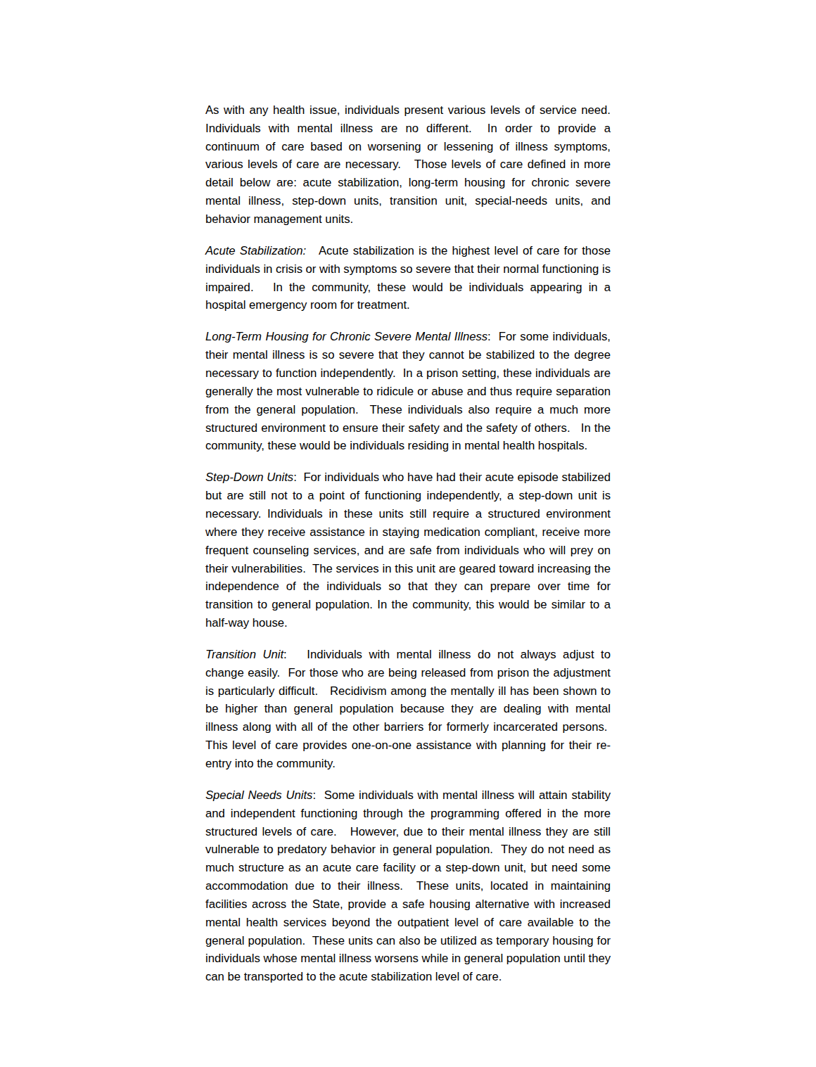As with any health issue, individuals present various levels of service need. Individuals with mental illness are no different. In order to provide a continuum of care based on worsening or lessening of illness symptoms, various levels of care are necessary. Those levels of care defined in more detail below are: acute stabilization, long-term housing for chronic severe mental illness, step-down units, transition unit, special-needs units, and behavior management units.
Acute Stabilization: Acute stabilization is the highest level of care for those individuals in crisis or with symptoms so severe that their normal functioning is impaired. In the community, these would be individuals appearing in a hospital emergency room for treatment.
Long-Term Housing for Chronic Severe Mental Illness: For some individuals, their mental illness is so severe that they cannot be stabilized to the degree necessary to function independently. In a prison setting, these individuals are generally the most vulnerable to ridicule or abuse and thus require separation from the general population. These individuals also require a much more structured environment to ensure their safety and the safety of others. In the community, these would be individuals residing in mental health hospitals.
Step-Down Units: For individuals who have had their acute episode stabilized but are still not to a point of functioning independently, a step-down unit is necessary. Individuals in these units still require a structured environment where they receive assistance in staying medication compliant, receive more frequent counseling services, and are safe from individuals who will prey on their vulnerabilities. The services in this unit are geared toward increasing the independence of the individuals so that they can prepare over time for transition to general population. In the community, this would be similar to a half-way house.
Transition Unit: Individuals with mental illness do not always adjust to change easily. For those who are being released from prison the adjustment is particularly difficult. Recidivism among the mentally ill has been shown to be higher than general population because they are dealing with mental illness along with all of the other barriers for formerly incarcerated persons. This level of care provides one-on-one assistance with planning for their re-entry into the community.
Special Needs Units: Some individuals with mental illness will attain stability and independent functioning through the programming offered in the more structured levels of care. However, due to their mental illness they are still vulnerable to predatory behavior in general population. They do not need as much structure as an acute care facility or a step-down unit, but need some accommodation due to their illness. These units, located in maintaining facilities across the State, provide a safe housing alternative with increased mental health services beyond the outpatient level of care available to the general population. These units can also be utilized as temporary housing for individuals whose mental illness worsens while in general population until they can be transported to the acute stabilization level of care.